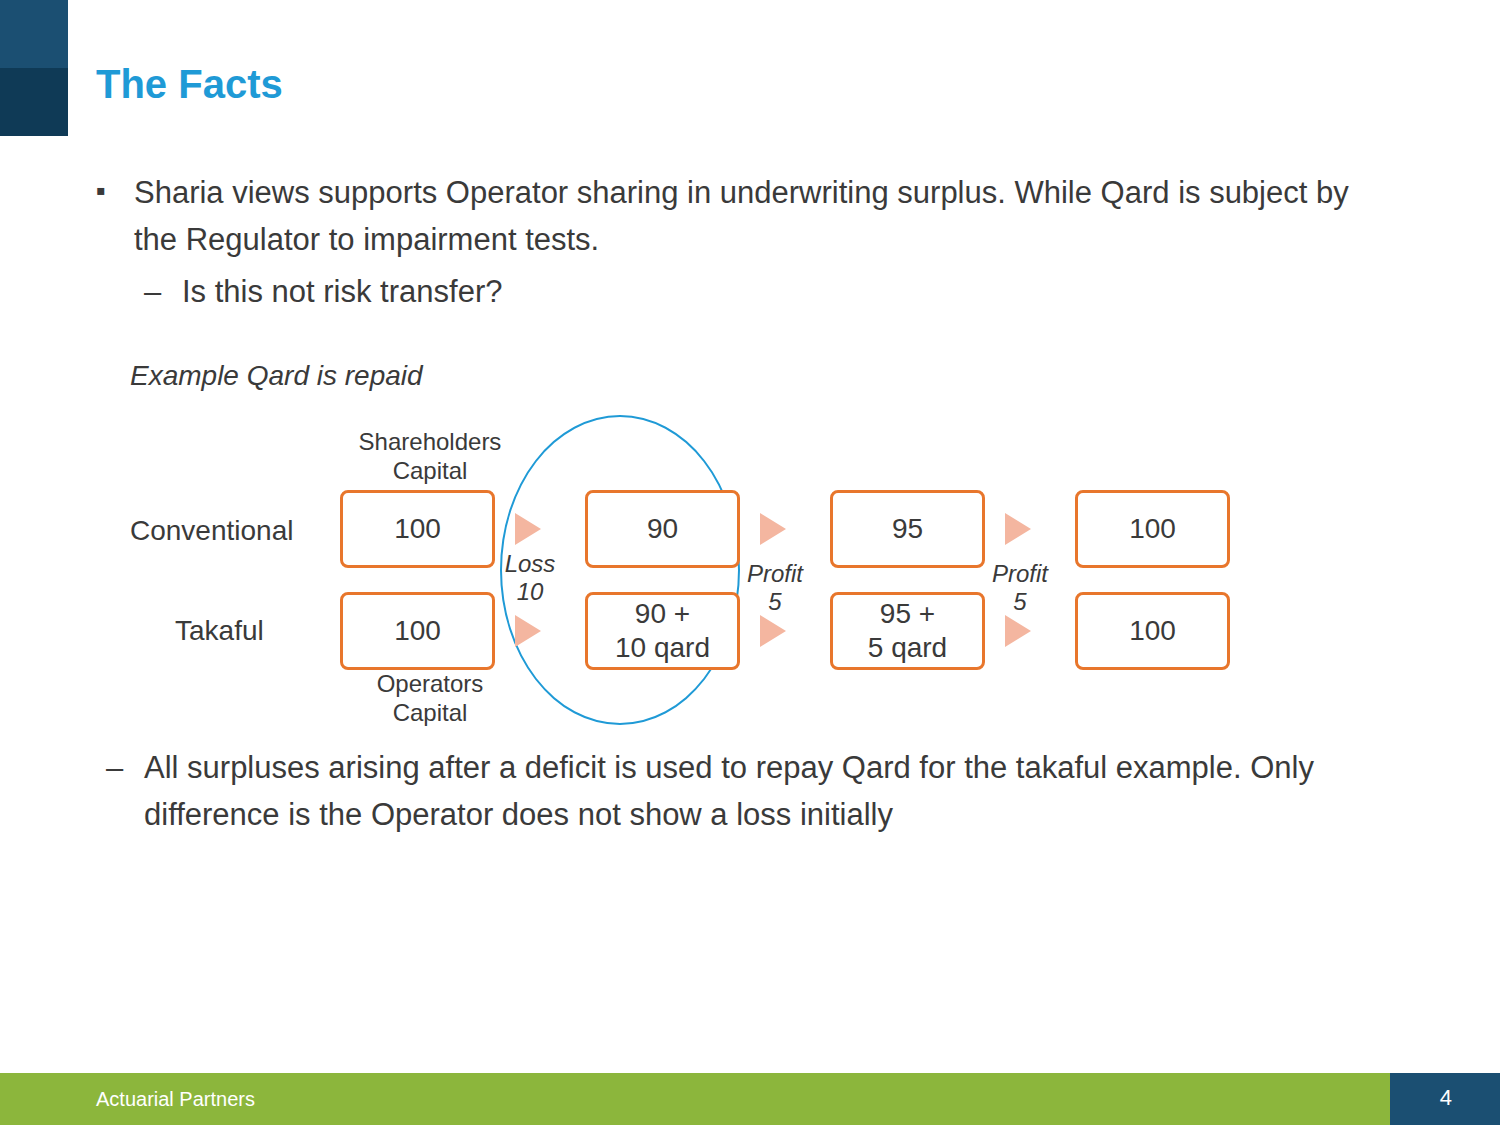The Facts
Sharia views supports Operator sharing in underwriting surplus. While Qard is subject by the Regulator to impairment tests.
Is this not risk transfer?
Example Qard is repaid
Shareholders
Capital
Operators
Capital
Conventional
Takaful
100
90
95
100
100
90 +
10 qard
95 +
5 qard
100
Loss
10
Profit
5
Profit
5
All surpluses arising after a deficit is used to repay Qard for the takaful example. Only difference is the Operator does not show a loss initially
Actuarial Partners
4